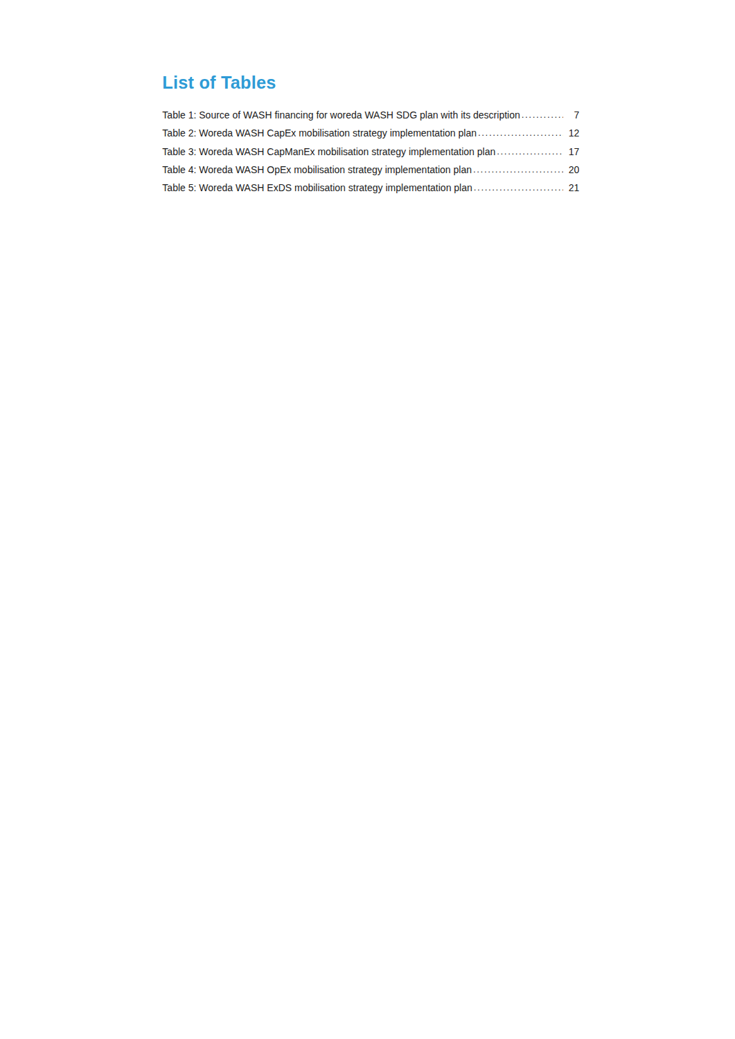List of Tables
Table 1: Source of WASH financing for woreda WASH SDG plan with its description ........................................................... 7
Table 2: Woreda WASH CapEx mobilisation strategy implementation plan ........................................................................... 12
Table 3: Woreda WASH CapManEx mobilisation strategy implementation plan .................................................................... 17
Table 4: Woreda WASH OpEx mobilisation strategy implementation plan ............................................................................. 20
Table 5: Woreda WASH ExDS mobilisation strategy implementation plan ............................................................................. 21